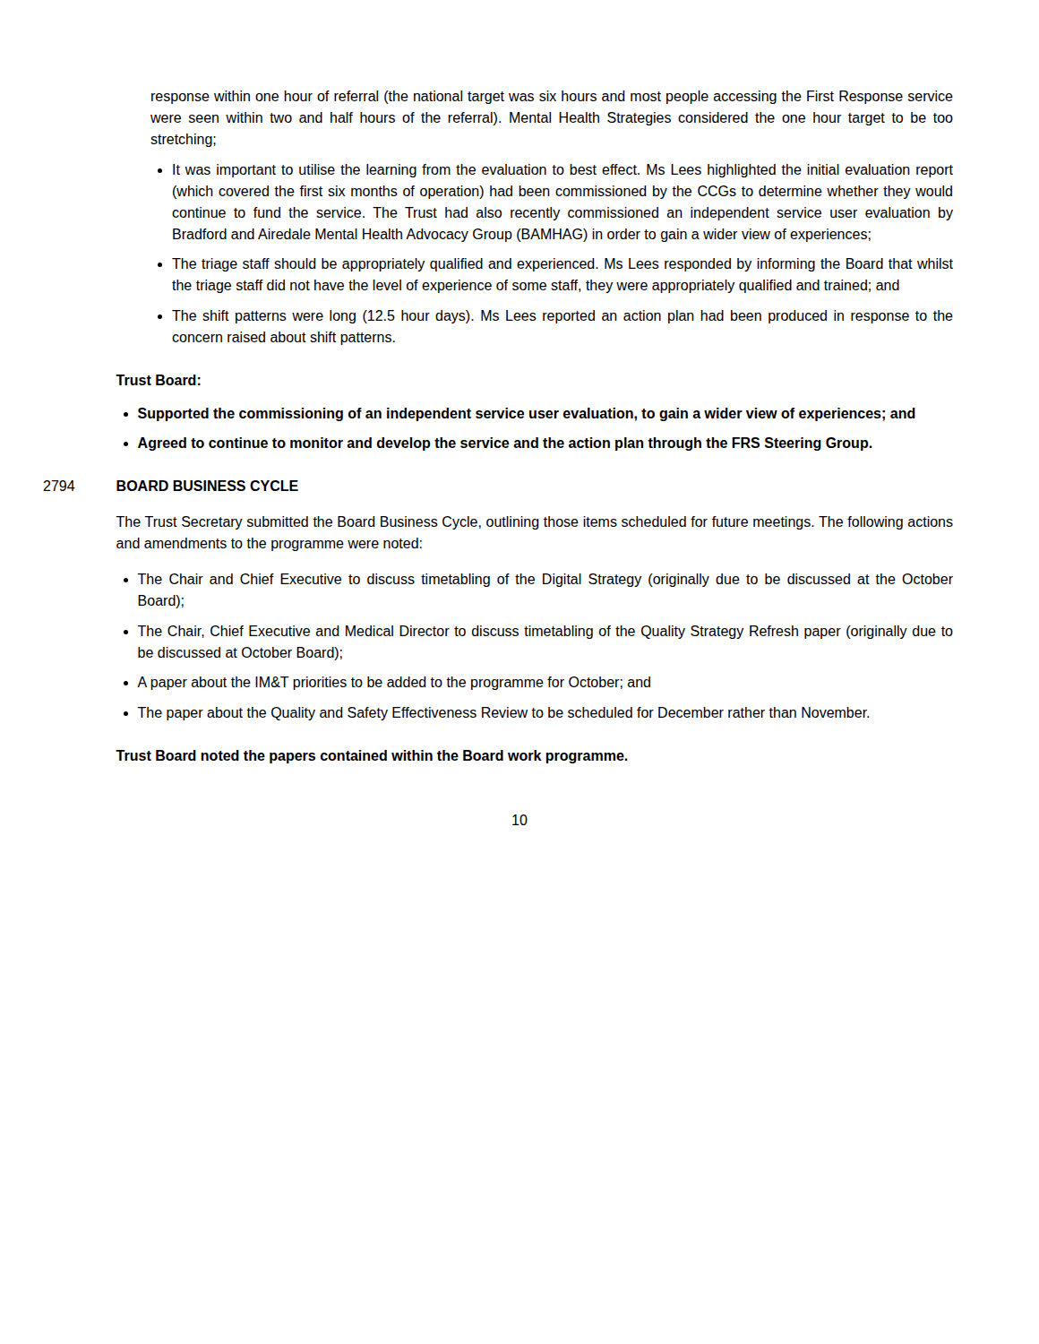response within one hour of referral (the national target was six hours and most people accessing the First Response service were seen within two and half hours of the referral). Mental Health Strategies considered the one hour target to be too stretching;
It was important to utilise the learning from the evaluation to best effect. Ms Lees highlighted the initial evaluation report (which covered the first six months of operation) had been commissioned by the CCGs to determine whether they would continue to fund the service. The Trust had also recently commissioned an independent service user evaluation by Bradford and Airedale Mental Health Advocacy Group (BAMHAG) in order to gain a wider view of experiences;
The triage staff should be appropriately qualified and experienced. Ms Lees responded by informing the Board that whilst the triage staff did not have the level of experience of some staff, they were appropriately qualified and trained; and
The shift patterns were long (12.5 hour days). Ms Lees reported an action plan had been produced in response to the concern raised about shift patterns.
Trust Board:
Supported the commissioning of an independent service user evaluation, to gain a wider view of experiences; and
Agreed to continue to monitor and develop the service and the action plan through the FRS Steering Group.
2794 BOARD BUSINESS CYCLE
The Trust Secretary submitted the Board Business Cycle, outlining those items scheduled for future meetings. The following actions and amendments to the programme were noted:
The Chair and Chief Executive to discuss timetabling of the Digital Strategy (originally due to be discussed at the October Board);
The Chair, Chief Executive and Medical Director to discuss timetabling of the Quality Strategy Refresh paper (originally due to be discussed at October Board);
A paper about the IM&T priorities to be added to the programme for October; and
The paper about the Quality and Safety Effectiveness Review to be scheduled for December rather than November.
Trust Board noted the papers contained within the Board work programme.
10